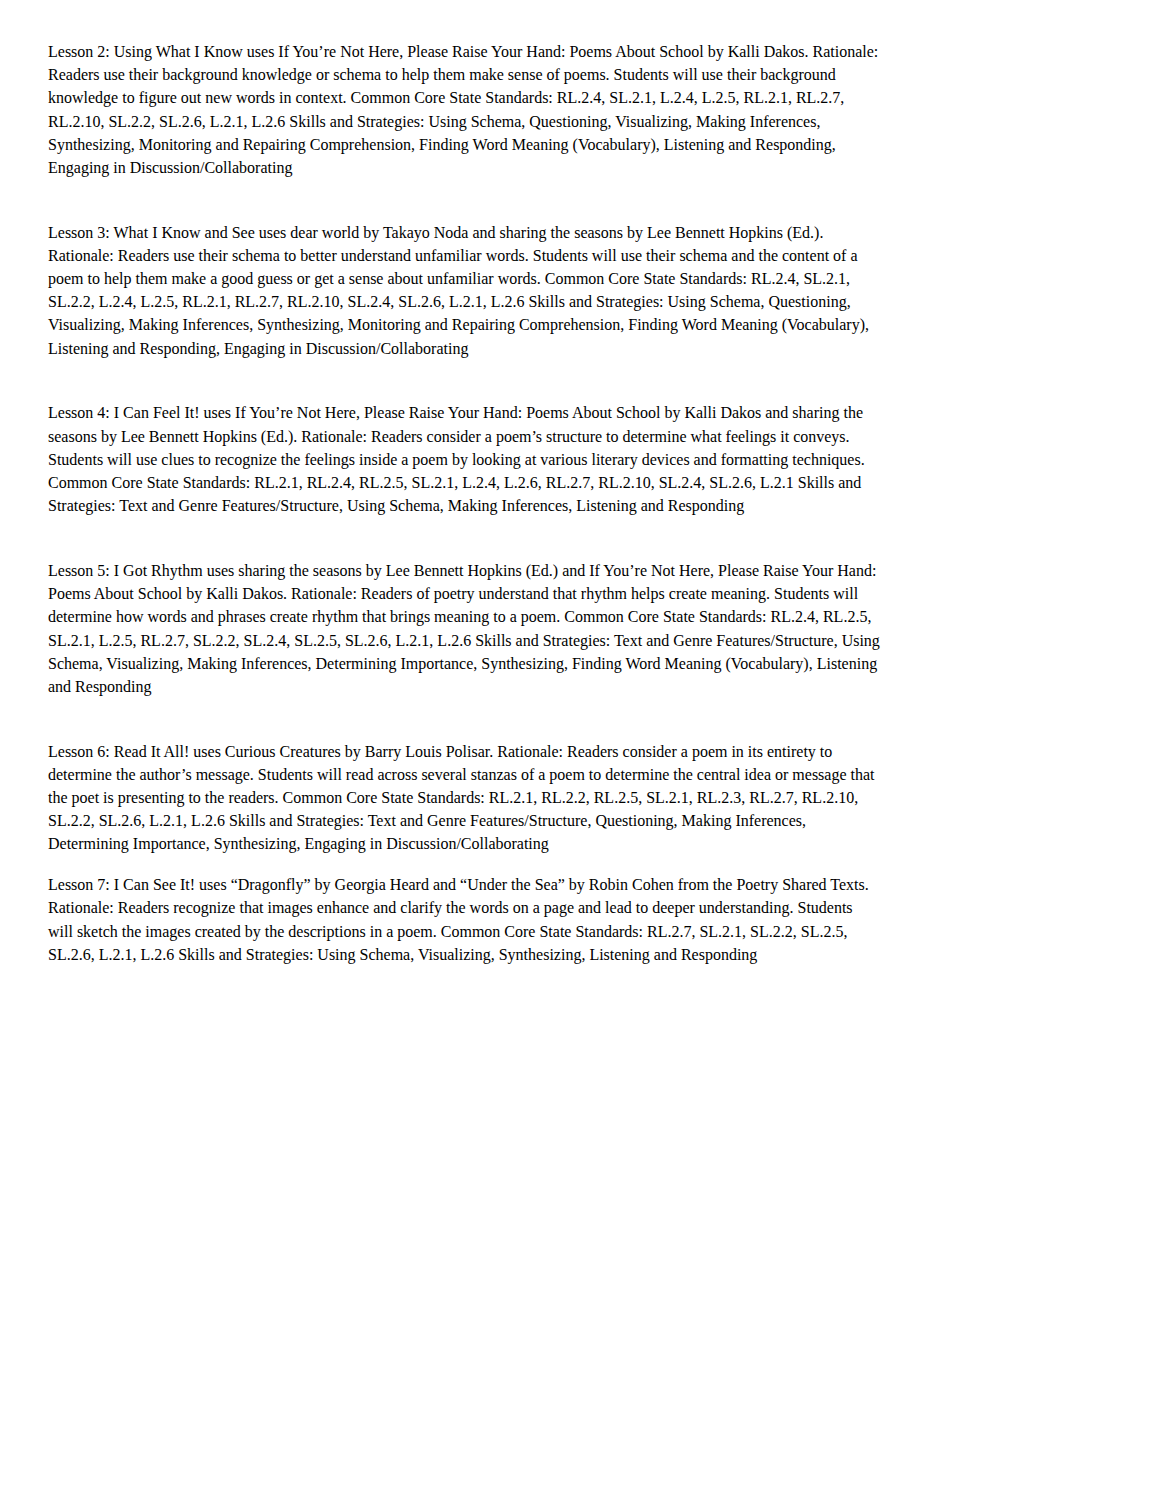Lesson 2: Using What I Know uses If You’re Not Here, Please Raise Your Hand: Poems About School by Kalli Dakos. Rationale: Readers use their background knowledge or schema to help them make sense of poems. Students will use their background knowledge to figure out new words in context. Common Core State Standards: RL.2.4, SL.2.1, L.2.4, L.2.5, RL.2.1, RL.2.7, RL.2.10, SL.2.2, SL.2.6, L.2.1, L.2.6 Skills and Strategies: Using Schema, Questioning, Visualizing, Making Inferences, Synthesizing, Monitoring and Repairing Comprehension, Finding Word Meaning (Vocabulary), Listening and Responding, Engaging in Discussion/Collaborating
Lesson 3: What I Know and See uses dear world by Takayo Noda and sharing the seasons by Lee Bennett Hopkins (Ed.). Rationale: Readers use their schema to better understand unfamiliar words. Students will use their schema and the content of a poem to help them make a good guess or get a sense about unfamiliar words. Common Core State Standards: RL.2.4, SL.2.1, SL.2.2, L.2.4, L.2.5, RL.2.1, RL.2.7, RL.2.10, SL.2.4, SL.2.6, L.2.1, L.2.6 Skills and Strategies: Using Schema, Questioning, Visualizing, Making Inferences, Synthesizing, Monitoring and Repairing Comprehension, Finding Word Meaning (Vocabulary), Listening and Responding, Engaging in Discussion/Collaborating
Lesson 4: I Can Feel It! uses If You’re Not Here, Please Raise Your Hand: Poems About School by Kalli Dakos and sharing the seasons by Lee Bennett Hopkins (Ed.). Rationale: Readers consider a poem’s structure to determine what feelings it conveys. Students will use clues to recognize the feelings inside a poem by looking at various literary devices and formatting techniques. Common Core State Standards: RL.2.1, RL.2.4, RL.2.5, SL.2.1, L.2.4, L.2.6, RL.2.7, RL.2.10, SL.2.4, SL.2.6, L.2.1 Skills and Strategies: Text and Genre Features/Structure, Using Schema, Making Inferences, Listening and Responding
Lesson 5: I Got Rhythm uses sharing the seasons by Lee Bennett Hopkins (Ed.) and If You’re Not Here, Please Raise Your Hand: Poems About School by Kalli Dakos. Rationale: Readers of poetry understand that rhythm helps create meaning. Students will determine how words and phrases create rhythm that brings meaning to a poem. Common Core State Standards: RL.2.4, RL.2.5, SL.2.1, L.2.5, RL.2.7, SL.2.2, SL.2.4, SL.2.5, SL.2.6, L.2.1, L.2.6 Skills and Strategies: Text and Genre Features/Structure, Using Schema, Visualizing, Making Inferences, Determining Importance, Synthesizing, Finding Word Meaning (Vocabulary), Listening and Responding
Lesson 6: Read It All! uses Curious Creatures by Barry Louis Polisar. Rationale: Readers consider a poem in its entirety to determine the author’s message. Students will read across several stanzas of a poem to determine the central idea or message that the poet is presenting to the readers. Common Core State Standards: RL.2.1, RL.2.2, RL.2.5, SL.2.1, RL.2.3, RL.2.7, RL.2.10, SL.2.2, SL.2.6, L.2.1, L.2.6 Skills and Strategies: Text and Genre Features/Structure, Questioning, Making Inferences, Determining Importance, Synthesizing, Engaging in Discussion/Collaborating
Lesson 7: I Can See It! uses “Dragonfly” by Georgia Heard and “Under the Sea” by Robin Cohen from the Poetry Shared Texts. Rationale: Readers recognize that images enhance and clarify the words on a page and lead to deeper understanding. Students will sketch the images created by the descriptions in a poem. Common Core State Standards: RL.2.7, SL.2.1, SL.2.2, SL.2.5, SL.2.6, L.2.1, L.2.6 Skills and Strategies: Using Schema, Visualizing, Synthesizing, Listening and Responding